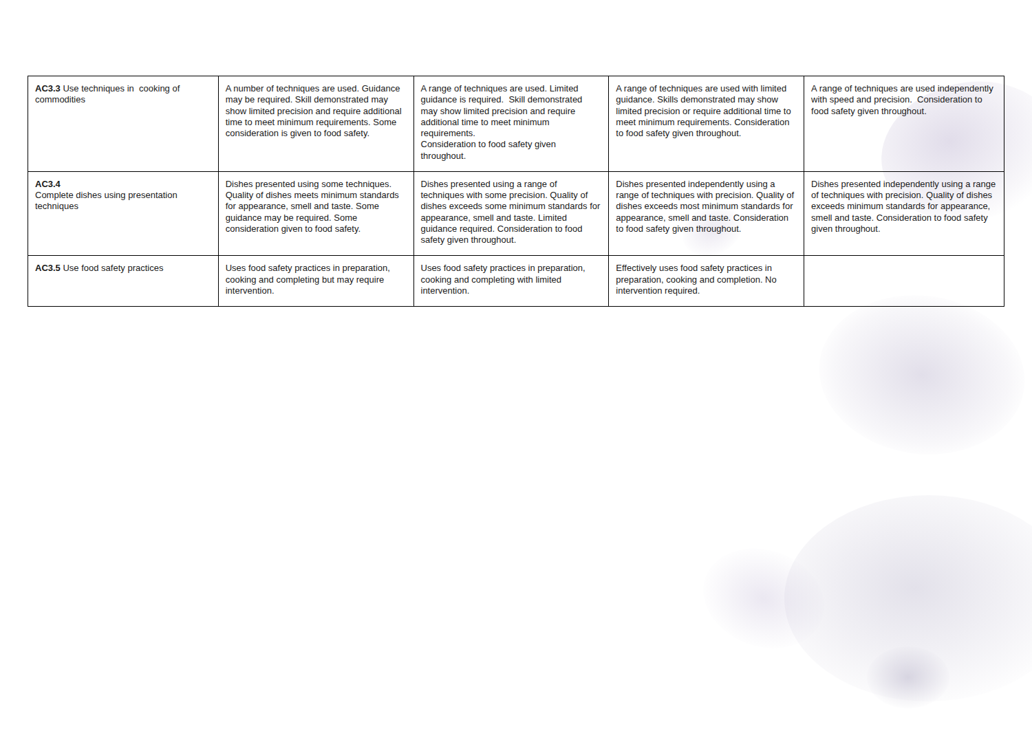| AC3.3 Use techniques in cooking of commodities | A number of techniques are used. Guidance may be required. Skill demonstrated may show limited precision and require additional time to meet minimum requirements. Some consideration is given to food safety. | A range of techniques are used. Limited guidance is required. Skill demonstrated may show limited precision and require additional time to meet minimum requirements. Consideration to food safety given throughout. | A range of techniques are used with limited guidance. Skills demonstrated may show limited precision or require additional time to meet minimum requirements. Consideration to food safety given throughout. | A range of techniques are used independently with speed and precision. Consideration to food safety given throughout. |
| AC3.4 Complete dishes using presentation techniques | Dishes presented using some techniques. Quality of dishes meets minimum standards for appearance, smell and taste. Some guidance may be required. Some consideration given to food safety. | Dishes presented using a range of techniques with some precision. Quality of dishes exceeds some minimum standards for appearance, smell and taste. Limited guidance required. Consideration to food safety given throughout. | Dishes presented independently using a range of techniques with precision. Quality of dishes exceeds most minimum standards for appearance, smell and taste. Consideration to food safety given throughout. | Dishes presented independently using a range of techniques with precision. Quality of dishes exceeds minimum standards for appearance, smell and taste. Consideration to food safety given throughout. |
| AC3.5 Use food safety practices | Uses food safety practices in preparation, cooking and completing but may require intervention. | Uses food safety practices in preparation, cooking and completing with limited intervention. | Effectively uses food safety practices in preparation, cooking and completion. No intervention required. | |